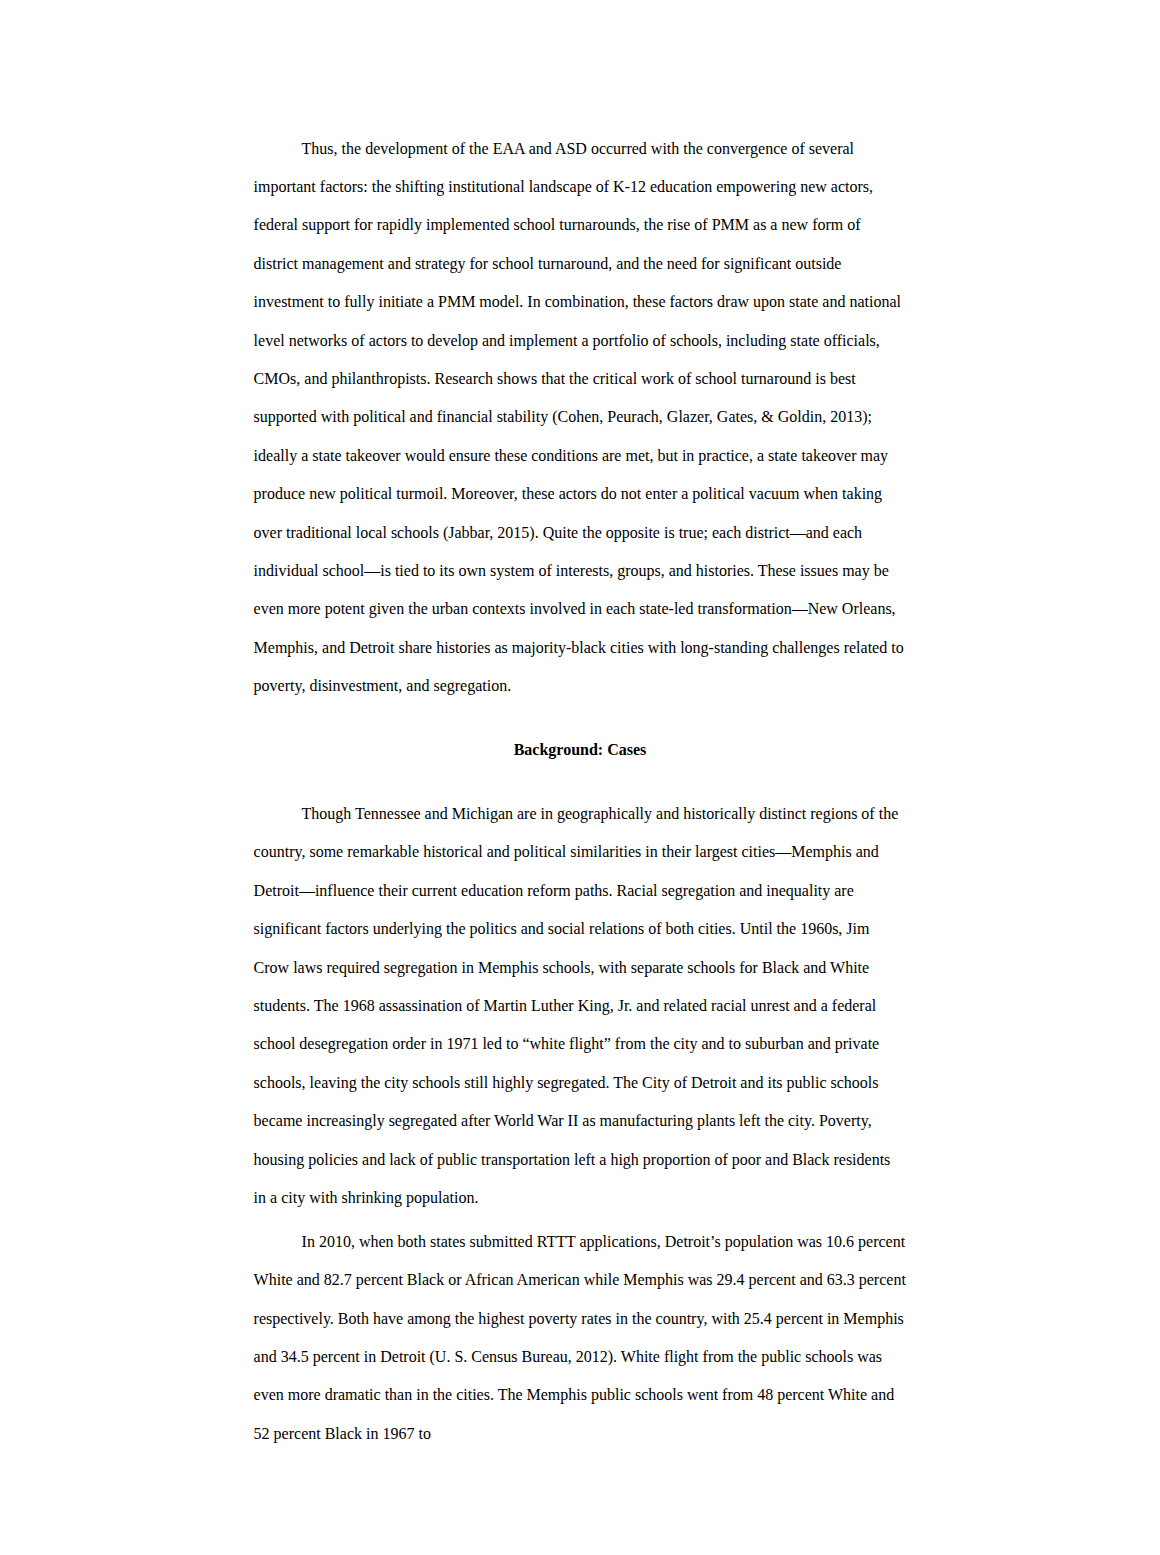Thus, the development of the EAA and ASD occurred with the convergence of several important factors: the shifting institutional landscape of K-12 education empowering new actors, federal support for rapidly implemented school turnarounds, the rise of PMM as a new form of district management and strategy for school turnaround, and the need for significant outside investment to fully initiate a PMM model. In combination, these factors draw upon state and national level networks of actors to develop and implement a portfolio of schools, including state officials, CMOs, and philanthropists. Research shows that the critical work of school turnaround is best supported with political and financial stability (Cohen, Peurach, Glazer, Gates, & Goldin, 2013); ideally a state takeover would ensure these conditions are met, but in practice, a state takeover may produce new political turmoil. Moreover, these actors do not enter a political vacuum when taking over traditional local schools (Jabbar, 2015). Quite the opposite is true; each district—and each individual school—is tied to its own system of interests, groups, and histories. These issues may be even more potent given the urban contexts involved in each state-led transformation—New Orleans, Memphis, and Detroit share histories as majority-black cities with long-standing challenges related to poverty, disinvestment, and segregation.
Background: Cases
Though Tennessee and Michigan are in geographically and historically distinct regions of the country, some remarkable historical and political similarities in their largest cities—Memphis and Detroit—influence their current education reform paths. Racial segregation and inequality are significant factors underlying the politics and social relations of both cities. Until the 1960s, Jim Crow laws required segregation in Memphis schools, with separate schools for Black and White students. The 1968 assassination of Martin Luther King, Jr. and related racial unrest and a federal school desegregation order in 1971 led to “white flight” from the city and to suburban and private schools, leaving the city schools still highly segregated. The City of Detroit and its public schools became increasingly segregated after World War II as manufacturing plants left the city. Poverty, housing policies and lack of public transportation left a high proportion of poor and Black residents in a city with shrinking population.
In 2010, when both states submitted RTTT applications, Detroit’s population was 10.6 percent White and 82.7 percent Black or African American while Memphis was 29.4 percent and 63.3 percent respectively. Both have among the highest poverty rates in the country, with 25.4 percent in Memphis and 34.5 percent in Detroit (U. S. Census Bureau, 2012). White flight from the public schools was even more dramatic than in the cities. The Memphis public schools went from 48 percent White and 52 percent Black in 1967 to